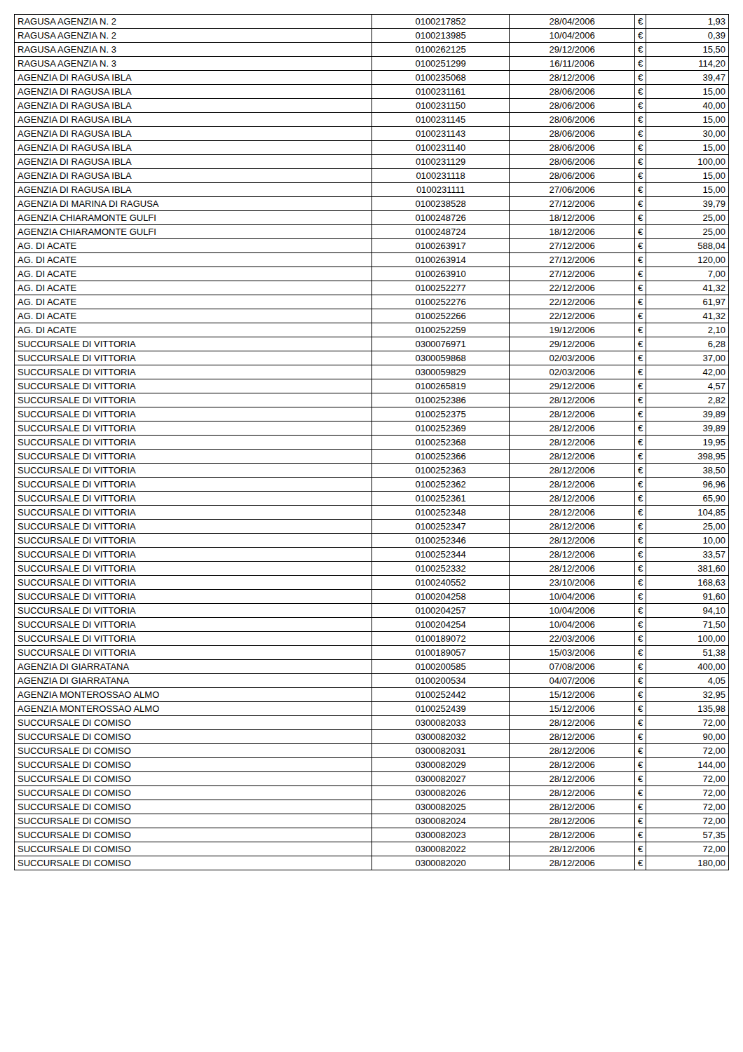| RAGUSA AGENZIA N. 2 | 0100217852 | 28/04/2006 | € | 1,93 |
| RAGUSA AGENZIA N. 2 | 0100213985 | 10/04/2006 | € | 0,39 |
| RAGUSA AGENZIA N. 3 | 0100262125 | 29/12/2006 | € | 15,50 |
| RAGUSA AGENZIA N. 3 | 0100251299 | 16/11/2006 | € | 114,20 |
| AGENZIA DI RAGUSA IBLA | 0100235068 | 28/12/2006 | € | 39,47 |
| AGENZIA DI RAGUSA IBLA | 0100231161 | 28/06/2006 | € | 15,00 |
| AGENZIA DI RAGUSA IBLA | 0100231150 | 28/06/2006 | € | 40,00 |
| AGENZIA DI RAGUSA IBLA | 0100231145 | 28/06/2006 | € | 15,00 |
| AGENZIA DI RAGUSA IBLA | 0100231143 | 28/06/2006 | € | 30,00 |
| AGENZIA DI RAGUSA IBLA | 0100231140 | 28/06/2006 | € | 15,00 |
| AGENZIA DI RAGUSA IBLA | 0100231129 | 28/06/2006 | € | 100,00 |
| AGENZIA DI RAGUSA IBLA | 0100231118 | 28/06/2006 | € | 15,00 |
| AGENZIA DI RAGUSA IBLA | 0100231111 | 27/06/2006 | € | 15,00 |
| AGENZIA DI MARINA DI RAGUSA | 0100238528 | 27/12/2006 | € | 39,79 |
| AGENZIA CHIARAMONTE GULFI | 0100248726 | 18/12/2006 | € | 25,00 |
| AGENZIA CHIARAMONTE GULFI | 0100248724 | 18/12/2006 | € | 25,00 |
| AG. DI ACATE | 0100263917 | 27/12/2006 | € | 588,04 |
| AG. DI ACATE | 0100263914 | 27/12/2006 | € | 120,00 |
| AG. DI ACATE | 0100263910 | 27/12/2006 | € | 7,00 |
| AG. DI ACATE | 0100252277 | 22/12/2006 | € | 41,32 |
| AG. DI ACATE | 0100252276 | 22/12/2006 | € | 61,97 |
| AG. DI ACATE | 0100252266 | 22/12/2006 | € | 41,32 |
| AG. DI ACATE | 0100252259 | 19/12/2006 | € | 2,10 |
| SUCCURSALE DI VITTORIA | 0300076971 | 29/12/2006 | € | 6,28 |
| SUCCURSALE DI VITTORIA | 0300059868 | 02/03/2006 | € | 37,00 |
| SUCCURSALE DI VITTORIA | 0300059829 | 02/03/2006 | € | 42,00 |
| SUCCURSALE DI VITTORIA | 0100265819 | 29/12/2006 | € | 4,57 |
| SUCCURSALE DI VITTORIA | 0100252386 | 28/12/2006 | € | 2,82 |
| SUCCURSALE DI VITTORIA | 0100252375 | 28/12/2006 | € | 39,89 |
| SUCCURSALE DI VITTORIA | 0100252369 | 28/12/2006 | € | 39,89 |
| SUCCURSALE DI VITTORIA | 0100252368 | 28/12/2006 | € | 19,95 |
| SUCCURSALE DI VITTORIA | 0100252366 | 28/12/2006 | € | 398,95 |
| SUCCURSALE DI VITTORIA | 0100252363 | 28/12/2006 | € | 38,50 |
| SUCCURSALE DI VITTORIA | 0100252362 | 28/12/2006 | € | 96,96 |
| SUCCURSALE DI VITTORIA | 0100252361 | 28/12/2006 | € | 65,90 |
| SUCCURSALE DI VITTORIA | 0100252348 | 28/12/2006 | € | 104,85 |
| SUCCURSALE DI VITTORIA | 0100252347 | 28/12/2006 | € | 25,00 |
| SUCCURSALE DI VITTORIA | 0100252346 | 28/12/2006 | € | 10,00 |
| SUCCURSALE DI VITTORIA | 0100252344 | 28/12/2006 | € | 33,57 |
| SUCCURSALE DI VITTORIA | 0100252332 | 28/12/2006 | € | 381,60 |
| SUCCURSALE DI VITTORIA | 0100240552 | 23/10/2006 | € | 168,63 |
| SUCCURSALE DI VITTORIA | 0100204258 | 10/04/2006 | € | 91,60 |
| SUCCURSALE DI VITTORIA | 0100204257 | 10/04/2006 | € | 94,10 |
| SUCCURSALE DI VITTORIA | 0100204254 | 10/04/2006 | € | 71,50 |
| SUCCURSALE DI VITTORIA | 0100189072 | 22/03/2006 | € | 100,00 |
| SUCCURSALE DI VITTORIA | 0100189057 | 15/03/2006 | € | 51,38 |
| AGENZIA DI GIARRATANA | 0100200585 | 07/08/2006 | € | 400,00 |
| AGENZIA DI GIARRATANA | 0100200534 | 04/07/2006 | € | 4,05 |
| AGENZIA MONTEROSSAO ALMO | 0100252442 | 15/12/2006 | € | 32,95 |
| AGENZIA MONTEROSSAO ALMO | 0100252439 | 15/12/2006 | € | 135,98 |
| SUCCURSALE DI COMISO | 0300082033 | 28/12/2006 | € | 72,00 |
| SUCCURSALE DI COMISO | 0300082032 | 28/12/2006 | € | 90,00 |
| SUCCURSALE DI COMISO | 0300082031 | 28/12/2006 | € | 72,00 |
| SUCCURSALE DI COMISO | 0300082029 | 28/12/2006 | € | 144,00 |
| SUCCURSALE DI COMISO | 0300082027 | 28/12/2006 | € | 72,00 |
| SUCCURSALE DI COMISO | 0300082026 | 28/12/2006 | € | 72,00 |
| SUCCURSALE DI COMISO | 0300082025 | 28/12/2006 | € | 72,00 |
| SUCCURSALE DI COMISO | 0300082024 | 28/12/2006 | € | 72,00 |
| SUCCURSALE DI COMISO | 0300082023 | 28/12/2006 | € | 57,35 |
| SUCCURSALE DI COMISO | 0300082022 | 28/12/2006 | € | 72,00 |
| SUCCURSALE DI COMISO | 0300082020 | 28/12/2006 | € | 180,00 |